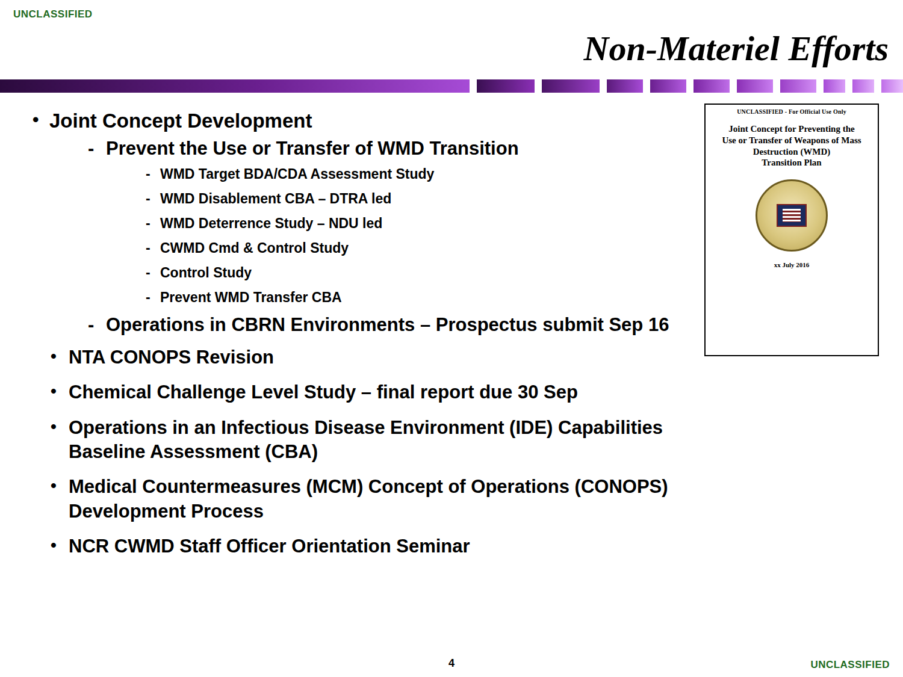UNCLASSIFIED
Non-Materiel Efforts
Joint Concept Development
Prevent the Use or Transfer of WMD Transition
WMD Target BDA/CDA Assessment Study
WMD Disablement CBA – DTRA led
WMD Deterrence Study – NDU led
CWMD Cmd & Control Study
Control Study
Prevent WMD Transfer CBA
Operations in CBRN Environments – Prospectus submit Sep 16
NTA CONOPS Revision
Chemical Challenge Level Study – final report due 30 Sep
Operations in an Infectious Disease Environment (IDE) Capabilities Baseline Assessment (CBA)
Medical Countermeasures (MCM) Concept of Operations (CONOPS) Development Process
NCR CWMD Staff Officer Orientation Seminar
UNCLASSIFIED - For Official Use Only
Joint Concept for Preventing the
Use or Transfer of Weapons of Mass
Destruction (WMD)
Transition Plan
xx July 2016
4
UNCLASSIFIED